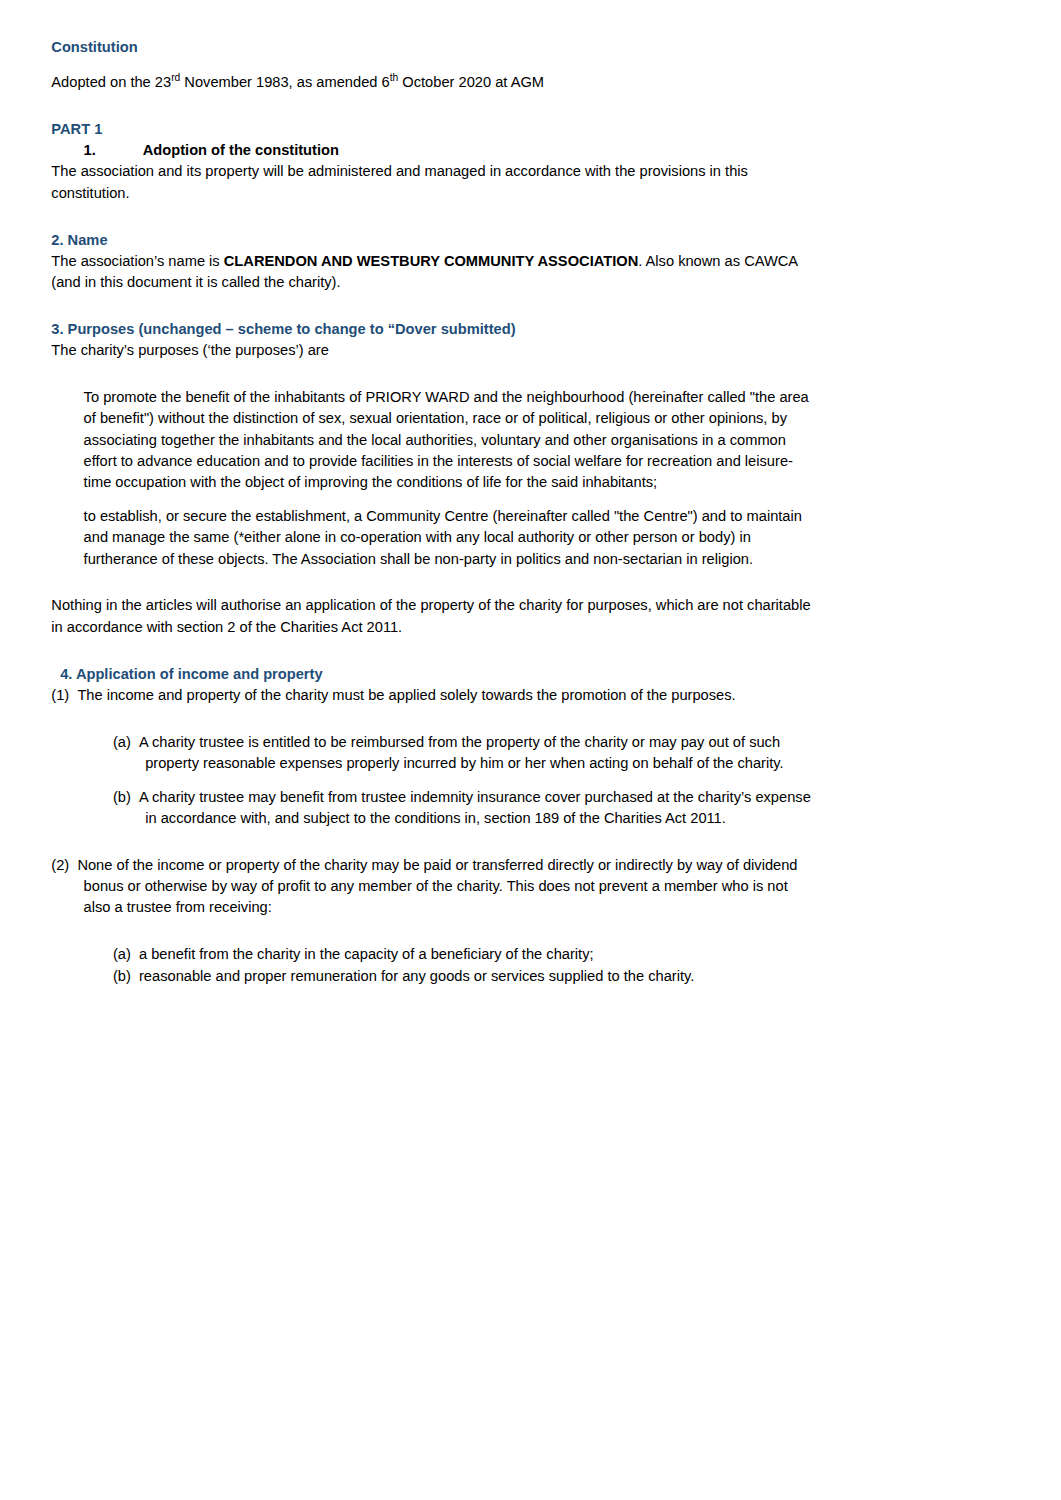Constitution
Adopted on the 23rd November 1983, as amended 6th October 2020 at AGM
PART 1
1. Adoption of the constitution
The association and its property will be administered and managed in accordance with the provisions in this constitution.
2. Name
The association’s name is CLARENDON AND WESTBURY COMMUNITY ASSOCIATION. Also known as CAWCA (and in this document it is called the charity).
3. Purposes (unchanged – scheme to change to “Dover submitted)
The charity’s purposes (‘the purposes’) are
To promote the benefit of the inhabitants of PRIORY WARD and the neighbourhood (hereinafter called "the area of benefit") without the distinction of sex, sexual orientation, race or of political, religious or other opinions, by associating together the inhabitants and the local authorities, voluntary and other organisations in a common effort to advance education and to provide facilities in the interests of social welfare for recreation and leisure-time occupation with the object of improving the conditions of life for the said inhabitants;
to establish, or secure the establishment, a Community Centre (hereinafter called "the Centre") and to maintain and manage the same (*either alone in co-operation with any local authority or other person or body) in furtherance of these objects. The Association shall be non-party in politics and non-sectarian in religion.
Nothing in the articles will authorise an application of the property of the charity for purposes, which are not charitable in accordance with section 2 of the Charities Act 2011.
4. Application of income and property
(1) The income and property of the charity must be applied solely towards the promotion of the purposes.
(a) A charity trustee is entitled to be reimbursed from the property of the charity or may pay out of such property reasonable expenses properly incurred by him or her when acting on behalf of the charity.
(b) A charity trustee may benefit from trustee indemnity insurance cover purchased at the charity’s expense in accordance with, and subject to the conditions in, section 189 of the Charities Act 2011.
(2) None of the income or property of the charity may be paid or transferred directly or indirectly by way of dividend bonus or otherwise by way of profit to any member of the charity. This does not prevent a member who is not also a trustee from receiving:
(a) a benefit from the charity in the capacity of a beneficiary of the charity;
(b) reasonable and proper remuneration for any goods or services supplied to the charity.